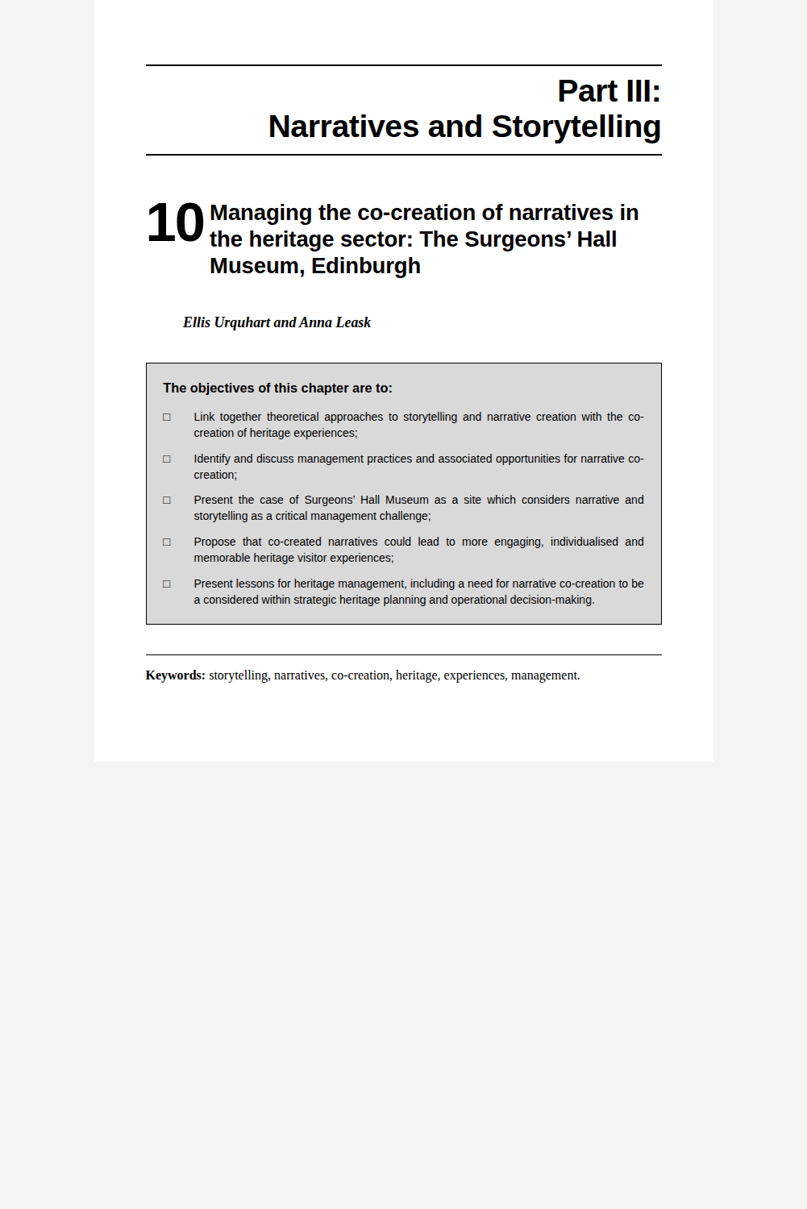Part III:
Narratives and Storytelling
10
Managing the co-creation of narratives in the heritage sector: The Surgeons’ Hall Museum, Edinburgh
Ellis Urquhart and Anna Leask
The objectives of this chapter are to:
| □ | Link together theoretical approaches to storytelling and narrative creation with the co-creation of heritage experiences; |
| □ | Identify and discuss management practices and associated opportunities for narrative co-creation; |
| □ | Present the case of Surgeons’ Hall Museum as a site which considers narrative and storytelling as a critical management challenge; |
| □ | Propose that co-created narratives could lead to more engaging, individualised and memorable heritage visitor experiences; |
| □ | Present lessons for heritage management, including a need for narrative co-creation to be a considered within strategic heritage planning and operational decision-making. |
Keywords: storytelling, narratives, co-creation, heritage, experiences, management.